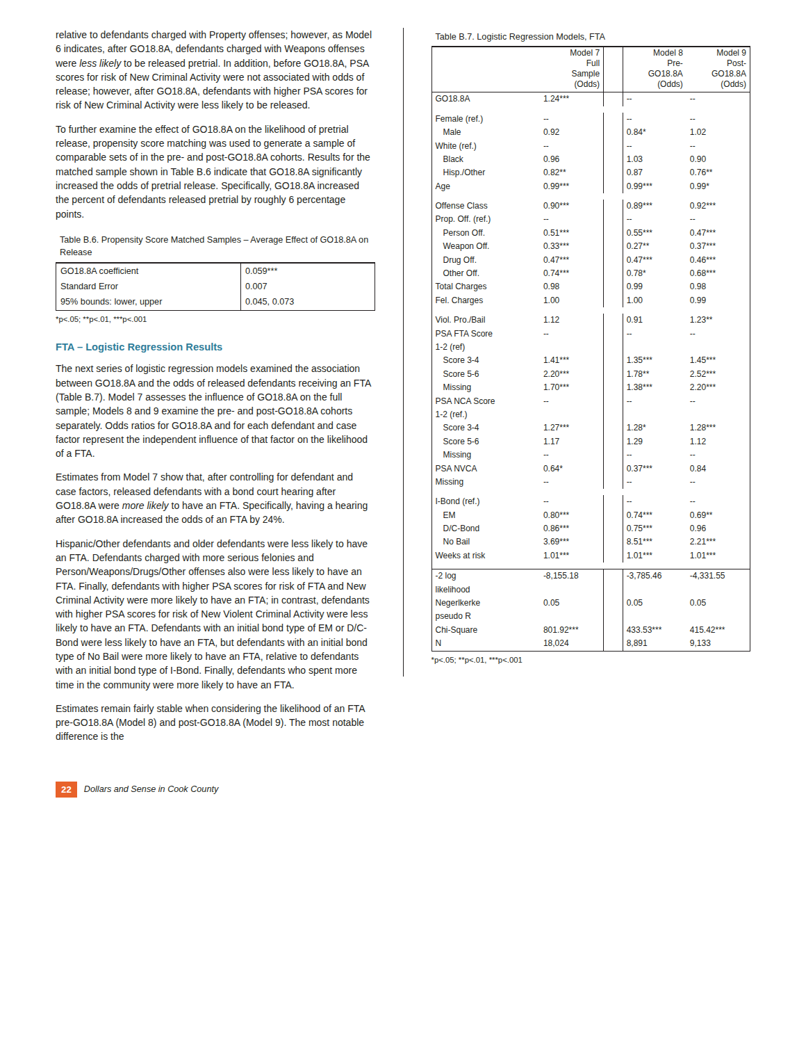relative to defendants charged with Property offenses; however, as Model 6 indicates, after GO18.8A, defendants charged with Weapons offenses were less likely to be released pretrial. In addition, before GO18.8A, PSA scores for risk of New Criminal Activity were not associated with odds of release; however, after GO18.8A, defendants with higher PSA scores for risk of New Criminal Activity were less likely to be released.
To further examine the effect of GO18.8A on the likelihood of pretrial release, propensity score matching was used to generate a sample of comparable sets of in the pre- and post-GO18.8A cohorts. Results for the matched sample shown in Table B.6 indicate that GO18.8A significantly increased the odds of pretrial release. Specifically, GO18.8A increased the percent of defendants released pretrial by roughly 6 percentage points.
Table B.6. Propensity Score Matched Samples – Average Effect of GO18.8A on Release
| GO18.8A coefficient | 0.059*** |
| Standard Error | 0.007 |
| 95% bounds: lower, upper | 0.045, 0.073 |
*p<.05; **p<.01, ***p<.001
FTA – Logistic Regression Results
The next series of logistic regression models examined the association between GO18.8A and the odds of released defendants receiving an FTA (Table B.7). Model 7 assesses the influence of GO18.8A on the full sample; Models 8 and 9 examine the pre- and post-GO18.8A cohorts separately. Odds ratios for GO18.8A and for each defendant and case factor represent the independent influence of that factor on the likelihood of a FTA.
Estimates from Model 7 show that, after controlling for defendant and case factors, released defendants with a bond court hearing after GO18.8A were more likely to have an FTA. Specifically, having a hearing after GO18.8A increased the odds of an FTA by 24%.
Hispanic/Other defendants and older defendants were less likely to have an FTA. Defendants charged with more serious felonies and Person/Weapons/Drugs/Other offenses also were less likely to have an FTA. Finally, defendants with higher PSA scores for risk of FTA and New Criminal Activity were more likely to have an FTA; in contrast, defendants with higher PSA scores for risk of New Violent Criminal Activity were less likely to have an FTA. Defendants with an initial bond type of EM or D/C-Bond were less likely to have an FTA, but defendants with an initial bond type of No Bail were more likely to have an FTA, relative to defendants with an initial bond type of I-Bond. Finally, defendants who spent more time in the community were more likely to have an FTA.
Estimates remain fairly stable when considering the likelihood of an FTA pre-GO18.8A (Model 8) and post-GO18.8A (Model 9). The most notable difference is the
Table B.7. Logistic Regression Models, FTA
| | Model 7 Full Sample (Odds) | | Model 8 Pre- GO18.8A (Odds) | Model 9 Post- GO18.8A (Odds) |
| --- | --- | --- | --- | --- |
| GO18.8A | 1.24*** | | -- | -- |
| Female (ref.) | -- | | -- | -- |
| Male | 0.92 | | 0.84* | 1.02 |
| White (ref.) | -- | | -- | -- |
| Black | 0.96 | | 1.03 | 0.90 |
| Hisp./Other | 0.82** | | 0.87 | 0.76** |
| Age | 0.99*** | | 0.99*** | 0.99* |
| Offense Class | 0.90*** | | 0.89*** | 0.92*** |
| Prop. Off. (ref.) | -- | | -- | -- |
| Person Off. | 0.51*** | | 0.55*** | 0.47*** |
| Weapon Off. | 0.33*** | | 0.27** | 0.37*** |
| Drug Off. | 0.47*** | | 0.47*** | 0.46*** |
| Other Off. | 0.74*** | | 0.78* | 0.68*** |
| Total Charges | 0.98 | | 0.99 | 0.98 |
| Fel. Charges | 1.00 | | 1.00 | 0.99 |
| Viol. Pro./Bail | 1.12 | | 0.91 | 1.23** |
| PSA FTA Score | -- | | -- | -- |
| 1-2 (ref) | | | | |
| Score 3-4 | 1.41*** | | 1.35*** | 1.45*** |
| Score 5-6 | 2.20*** | | 1.78** | 2.52*** |
| Missing | 1.70*** | | 1.38*** | 2.20*** |
| PSA NCA Score | -- | | -- | -- |
| 1-2 (ref.) | | | | |
| Score 3-4 | 1.27*** | | 1.28* | 1.28*** |
| Score 5-6 | 1.17 | | 1.29 | 1.12 |
| Missing | -- | | -- | -- |
| PSA NVCA | 0.64* | | 0.37*** | 0.84 |
| Missing | -- | | -- | -- |
| I-Bond (ref.) | -- | | -- | -- |
| EM | 0.80*** | | 0.74*** | 0.69** |
| D/C-Bond | 0.86*** | | 0.75*** | 0.96 |
| No Bail | 3.69*** | | 8.51*** | 2.21*** |
| Weeks at risk | 1.01*** | | 1.01*** | 1.01*** |
| -2 log | -8,155.18 | | -3,785.46 | -4,331.55 |
| likelihood | | | | |
| Negerlkerke | 0.05 | | 0.05 | 0.05 |
| pseudo R | | | | |
| Chi-Square | 801.92*** | | 433.53*** | 415.42*** |
| N | 18,024 | | 8,891 | 9,133 |
*p<.05; **p<.01, ***p<.001
22 Dollars and Sense in Cook County